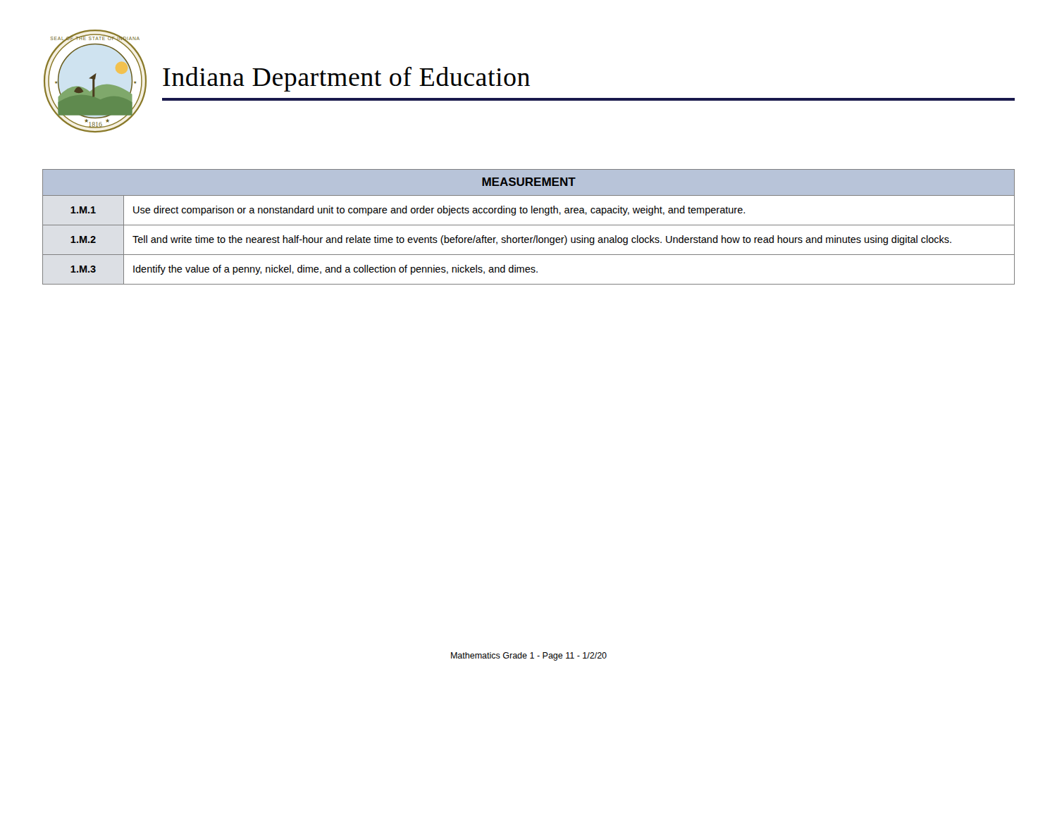1816 SEAL OF THE STATE OF INDIANA ★ ★ ★ ★
Indiana Department of Education
MEASUREMENT
| 1.M.1 | Use direct comparison or a nonstandard unit to compare and order objects according to length, area, capacity, weight, and temperature. |
| 1.M.2 | Tell and write time to the nearest half-hour and relate time to events (before/after, shorter/longer) using analog clocks. Understand how to read hours and minutes using digital clocks. |
| 1.M.3 | Identify the value of a penny, nickel, dime, and a collection of pennies, nickels, and dimes. |
Mathematics Grade 1 - Page 11 - 1/2/20